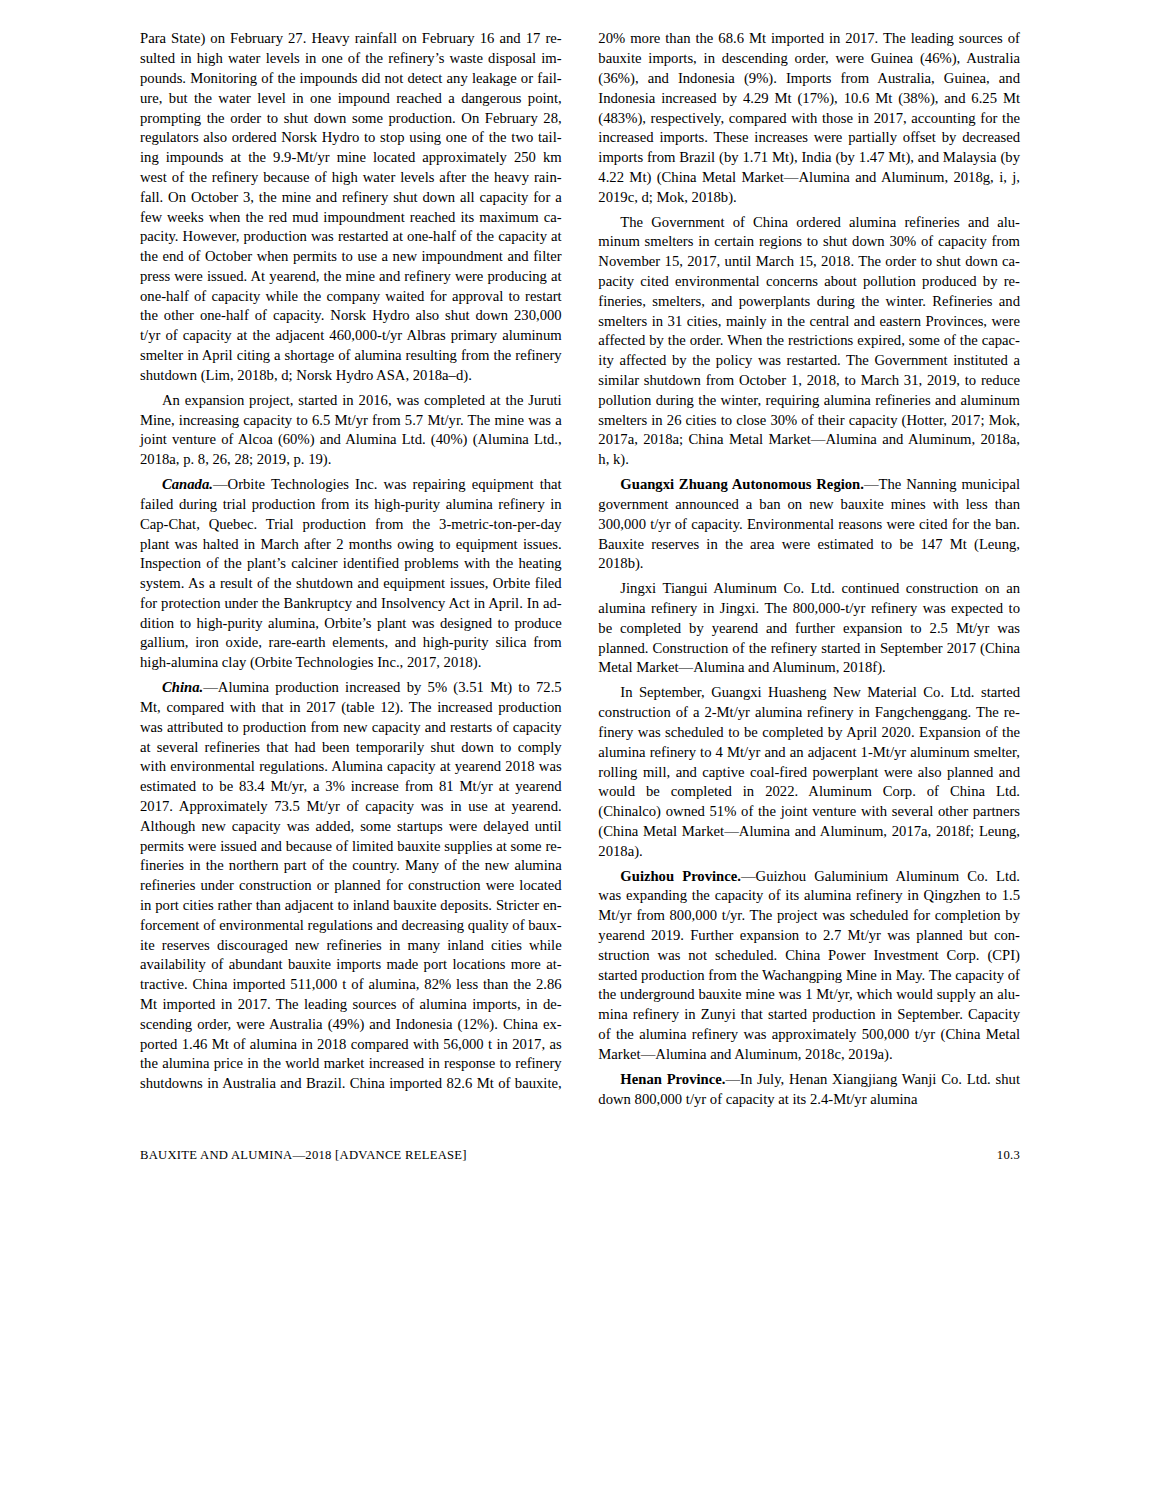Para State) on February 27. Heavy rainfall on February 16 and 17 resulted in high water levels in one of the refinery’s waste disposal impounds. Monitoring of the impounds did not detect any leakage or failure, but the water level in one impound reached a dangerous point, prompting the order to shut down some production. On February 28, regulators also ordered Norsk Hydro to stop using one of the two tailing impounds at the 9.9-Mt/yr mine located approximately 250 km west of the refinery because of high water levels after the heavy rainfall. On October 3, the mine and refinery shut down all capacity for a few weeks when the red mud impoundment reached its maximum capacity. However, production was restarted at one-half of the capacity at the end of October when permits to use a new impoundment and filter press were issued. At yearend, the mine and refinery were producing at one-half of capacity while the company waited for approval to restart the other one-half of capacity. Norsk Hydro also shut down 230,000 t/yr of capacity at the adjacent 460,000-t/yr Albras primary aluminum smelter in April citing a shortage of alumina resulting from the refinery shutdown (Lim, 2018b, d; Norsk Hydro ASA, 2018a–d).
An expansion project, started in 2016, was completed at the Juruti Mine, increasing capacity to 6.5 Mt/yr from 5.7 Mt/yr. The mine was a joint venture of Alcoa (60%) and Alumina Ltd. (40%) (Alumina Ltd., 2018a, p. 8, 26, 28; 2019, p. 19).
Canada.—Orbite Technologies Inc. was repairing equipment that failed during trial production from its high-purity alumina refinery in Cap-Chat, Quebec. Trial production from the 3-metric-ton-per-day plant was halted in March after 2 months owing to equipment issues. Inspection of the plant’s calciner identified problems with the heating system. As a result of the shutdown and equipment issues, Orbite filed for protection under the Bankruptcy and Insolvency Act in April. In addition to high-purity alumina, Orbite’s plant was designed to produce gallium, iron oxide, rare-earth elements, and high-purity silica from high-alumina clay (Orbite Technologies Inc., 2017, 2018).
China.—Alumina production increased by 5% (3.51 Mt) to 72.5 Mt, compared with that in 2017 (table 12). The increased production was attributed to production from new capacity and restarts of capacity at several refineries that had been temporarily shut down to comply with environmental regulations. Alumina capacity at yearend 2018 was estimated to be 83.4 Mt/yr, a 3% increase from 81 Mt/yr at yearend 2017. Approximately 73.5 Mt/yr of capacity was in use at yearend. Although new capacity was added, some startups were delayed until permits were issued and because of limited bauxite supplies at some refineries in the northern part of the country. Many of the new alumina refineries under construction or planned for construction were located in port cities rather than adjacent to inland bauxite deposits. Stricter enforcement of environmental regulations and decreasing quality of bauxite reserves discouraged new refineries in many inland cities while availability of abundant bauxite imports made port locations more attractive. China imported 511,000 t of alumina, 82% less than the 2.86 Mt imported in 2017. The leading sources of alumina imports, in descending order, were Australia (49%) and Indonesia (12%). China exported 1.46 Mt of alumina in 2018 compared with 56,000 t in 2017, as the alumina price in the world market increased in response to refinery shutdowns in Australia and Brazil. China imported 82.6 Mt of bauxite, 20% more than the 68.6 Mt imported in 2017. The leading sources of bauxite imports, in descending order, were Guinea (46%), Australia (36%), and Indonesia (9%). Imports from Australia, Guinea, and Indonesia increased by 4.29 Mt (17%), 10.6 Mt (38%), and 6.25 Mt (483%), respectively, compared with those in 2017, accounting for the increased imports. These increases were partially offset by decreased imports from Brazil (by 1.71 Mt), India (by 1.47 Mt), and Malaysia (by 4.22 Mt) (China Metal Market—Alumina and Aluminum, 2018g, i, j, 2019c, d; Mok, 2018b).
The Government of China ordered alumina refineries and aluminum smelters in certain regions to shut down 30% of capacity from November 15, 2017, until March 15, 2018. The order to shut down capacity cited environmental concerns about pollution produced by refineries, smelters, and powerplants during the winter. Refineries and smelters in 31 cities, mainly in the central and eastern Provinces, were affected by the order. When the restrictions expired, some of the capacity affected by the policy was restarted. The Government instituted a similar shutdown from October 1, 2018, to March 31, 2019, to reduce pollution during the winter, requiring alumina refineries and aluminum smelters in 26 cities to close 30% of their capacity (Hotter, 2017; Mok, 2017a, 2018a; China Metal Market—Alumina and Aluminum, 2018a, h, k).
Guangxi Zhuang Autonomous Region.—The Nanning municipal government announced a ban on new bauxite mines with less than 300,000 t/yr of capacity. Environmental reasons were cited for the ban. Bauxite reserves in the area were estimated to be 147 Mt (Leung, 2018b).
Jingxi Tiangui Aluminum Co. Ltd. continued construction on an alumina refinery in Jingxi. The 800,000-t/yr refinery was expected to be completed by yearend and further expansion to 2.5 Mt/yr was planned. Construction of the refinery started in September 2017 (China Metal Market—Alumina and Aluminum, 2018f).
In September, Guangxi Huasheng New Material Co. Ltd. started construction of a 2-Mt/yr alumina refinery in Fangchenggang. The refinery was scheduled to be completed by April 2020. Expansion of the alumina refinery to 4 Mt/yr and an adjacent 1-Mt/yr aluminum smelter, rolling mill, and captive coal-fired powerplant were also planned and would be completed in 2022. Aluminum Corp. of China Ltd. (Chinalco) owned 51% of the joint venture with several other partners (China Metal Market—Alumina and Aluminum, 2017a, 2018f; Leung, 2018a).
Guizhou Province.—Guizhou Galuminium Aluminum Co. Ltd. was expanding the capacity of its alumina refinery in Qingzhen to 1.5 Mt/yr from 800,000 t/yr. The project was scheduled for completion by yearend 2019. Further expansion to 2.7 Mt/yr was planned but construction was not scheduled. China Power Investment Corp. (CPI) started production from the Wachangping Mine in May. The capacity of the underground bauxite mine was 1 Mt/yr, which would supply an alumina refinery in Zunyi that started production in September. Capacity of the alumina refinery was approximately 500,000 t/yr (China Metal Market—Alumina and Aluminum, 2018c, 2019a).
Henan Province.—In July, Henan Xiangjiang Wanji Co. Ltd. shut down 800,000 t/yr of capacity at its 2.4-Mt/yr alumina
Bauxite and Alumina—2018 [Advance Release] 10.3